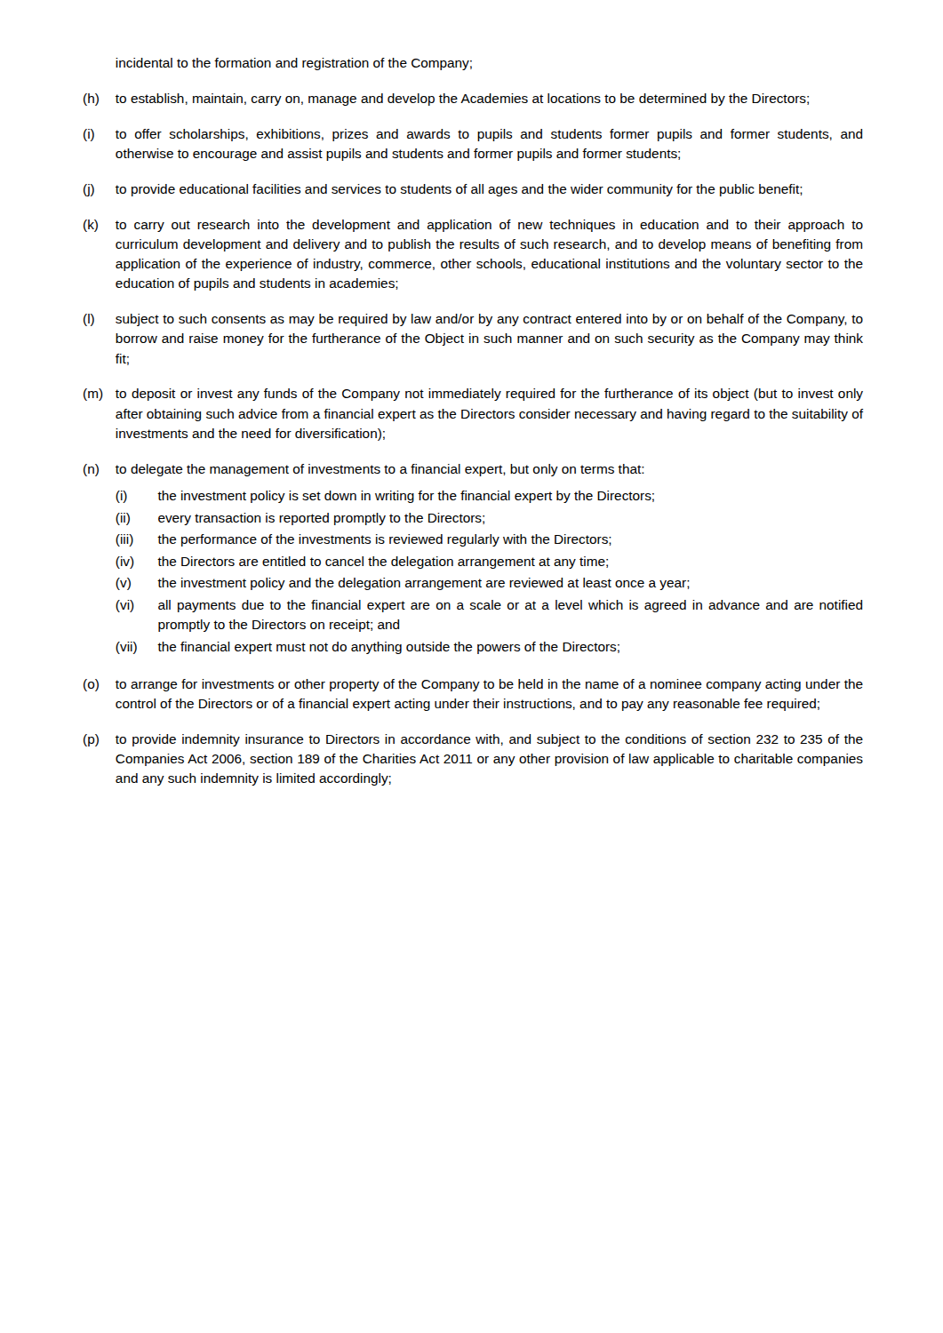incidental to the formation and registration of the Company;
(h)
to establish, maintain, carry on, manage and develop the Academies at locations to be determined by the Directors;
(i)
to offer scholarships, exhibitions, prizes and awards to pupils and students former pupils and former students, and otherwise to encourage and assist pupils and students and former pupils and former students;
(j)
to provide educational facilities and services to students of all ages and the wider community for the public benefit;
(k)
to carry out research into the development and application of new techniques in education and to their approach to curriculum development and delivery and to publish the results of such research, and to develop means of benefiting from application of the experience of industry, commerce, other schools, educational institutions and the voluntary sector to the education of pupils and students in academies;
(l)
subject to such consents as may be required by law and/or by any contract entered into by or on behalf of the Company, to borrow and raise money for the furtherance of the Object in such manner and on such security as the Company may think fit;
(m)
to deposit or invest any funds of the Company not immediately required for the furtherance of its object (but to invest only after obtaining such advice from a financial expert as the Directors consider necessary and having regard to the suitability of investments and the need for diversification);
(n)
to delegate the management of investments to a financial expert, but only on terms that:
(i) the investment policy is set down in writing for the financial expert by the Directors;
(ii) every transaction is reported promptly to the Directors;
(iii) the performance of the investments is reviewed regularly with the Directors;
(iv) the Directors are entitled to cancel the delegation arrangement at any time;
(v) the investment policy and the delegation arrangement are reviewed at least once a year;
(vi) all payments due to the financial expert are on a scale or at a level which is agreed in advance and are notified promptly to the Directors on receipt; and
(vii) the financial expert must not do anything outside the powers of the Directors;
(o)
to arrange for investments or other property of the Company to be held in the name of a nominee company acting under the control of the Directors or of a financial expert acting under their instructions, and to pay any reasonable fee required;
(p)
to provide indemnity insurance to Directors in accordance with, and subject to the conditions of section 232 to 235 of the Companies Act 2006, section 189 of the Charities Act 2011 or any other provision of law applicable to charitable companies and any such indemnity is limited accordingly;